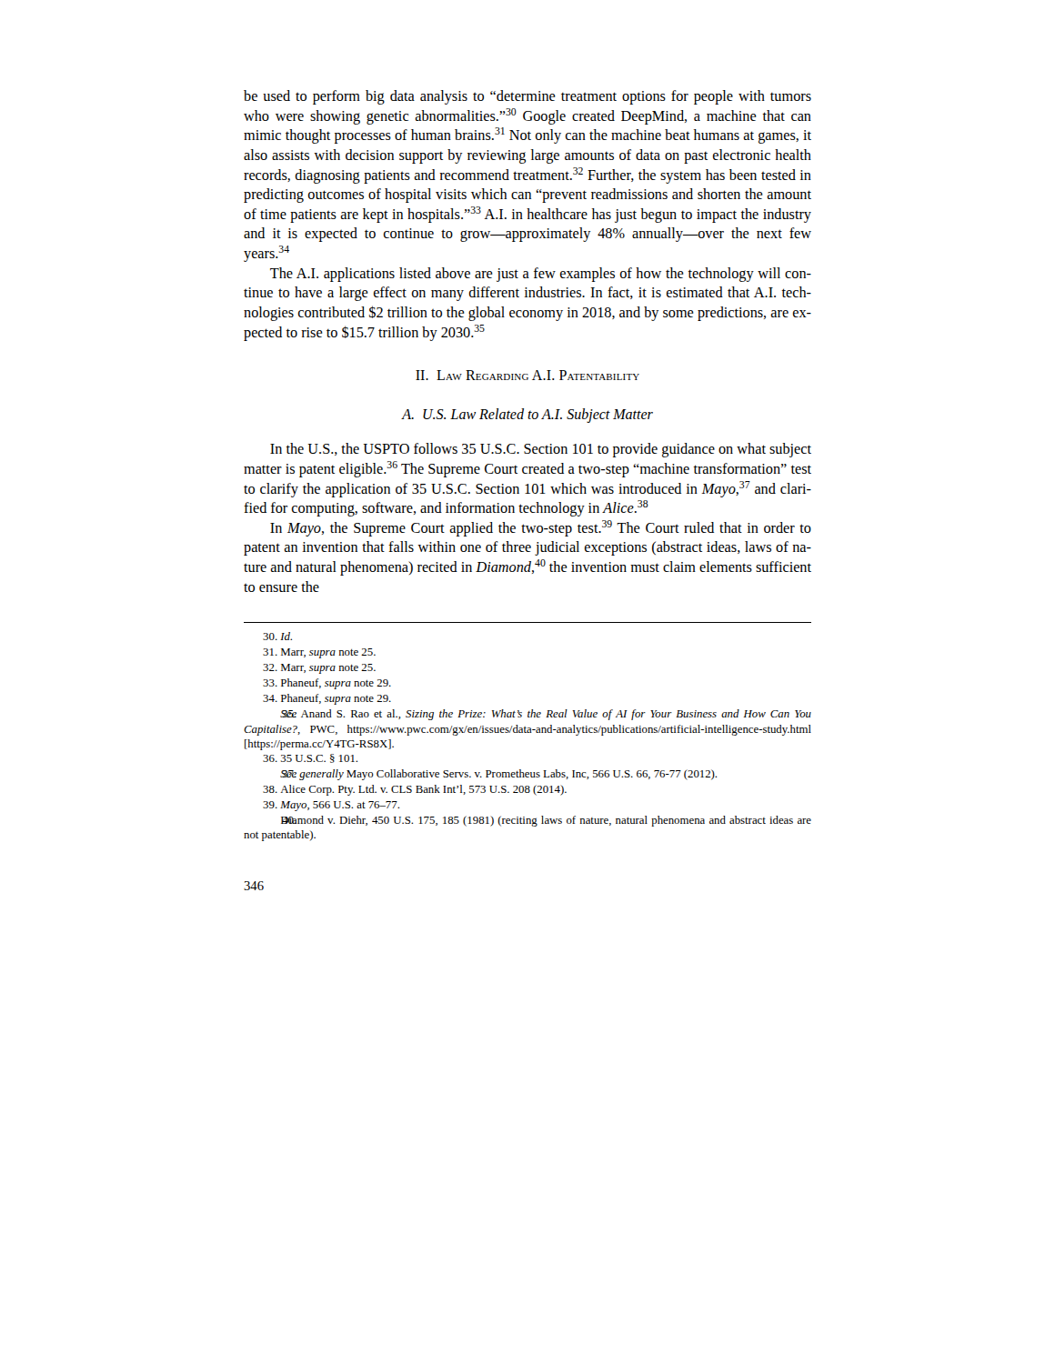be used to perform big data analysis to “determine treatment options for people with tumors who were showing genetic abnormalities.”30 Google created DeepMind, a machine that can mimic thought processes of human brains.31 Not only can the machine beat humans at games, it also assists with decision support by reviewing large amounts of data on past electronic health records, diagnosing patients and recommend treatment.32 Further, the system has been tested in predicting outcomes of hospital visits which can “prevent readmissions and shorten the amount of time patients are kept in hospitals.”33 A.I. in healthcare has just begun to impact the industry and it is expected to continue to grow—approximately 48% annually—over the next few years.34
The A.I. applications listed above are just a few examples of how the technology will continue to have a large effect on many different industries. In fact, it is estimated that A.I. technologies contributed $2 trillion to the global economy in 2018, and by some predictions, are expected to rise to $15.7 trillion by 2030.35
II. Law Regarding A.I. Patentability
A. U.S. Law Related to A.I. Subject Matter
In the U.S., the USPTO follows 35 U.S.C. Section 101 to provide guidance on what subject matter is patent eligible.36 The Supreme Court created a two-step “machine transformation” test to clarify the application of 35 U.S.C. Section 101 which was introduced in Mayo,37 and clarified for computing, software, and information technology in Alice.38
In Mayo, the Supreme Court applied the two-step test.39 The Court ruled that in order to patent an invention that falls within one of three judicial exceptions (abstract ideas, laws of nature and natural phenomena) recited in Diamond,40 the invention must claim elements sufficient to ensure the
30. Id.
31. Marr, supra note 25.
32. Marr, supra note 25.
33. Phaneuf, supra note 29.
34. Phaneuf, supra note 29.
35. See Anand S. Rao et al., Sizing the Prize: What’s the Real Value of AI for Your Business and How Can You Capitalise?, PWC, https://www.pwc.com/gx/en/issues/data-and-analytics/publications/artificial-intelligence-study.html [https://perma.cc/Y4TG-RS8X].
36. 35 U.S.C. § 101.
37. See generally Mayo Collaborative Servs. v. Prometheus Labs, Inc, 566 U.S. 66, 76-77 (2012).
38. Alice Corp. Pty. Ltd. v. CLS Bank Int’l, 573 U.S. 208 (2014).
39. Mayo, 566 U.S. at 76–77.
40. Diamond v. Diehr, 450 U.S. 175, 185 (1981) (reciting laws of nature, natural phenomena and abstract ideas are not patentable).
346